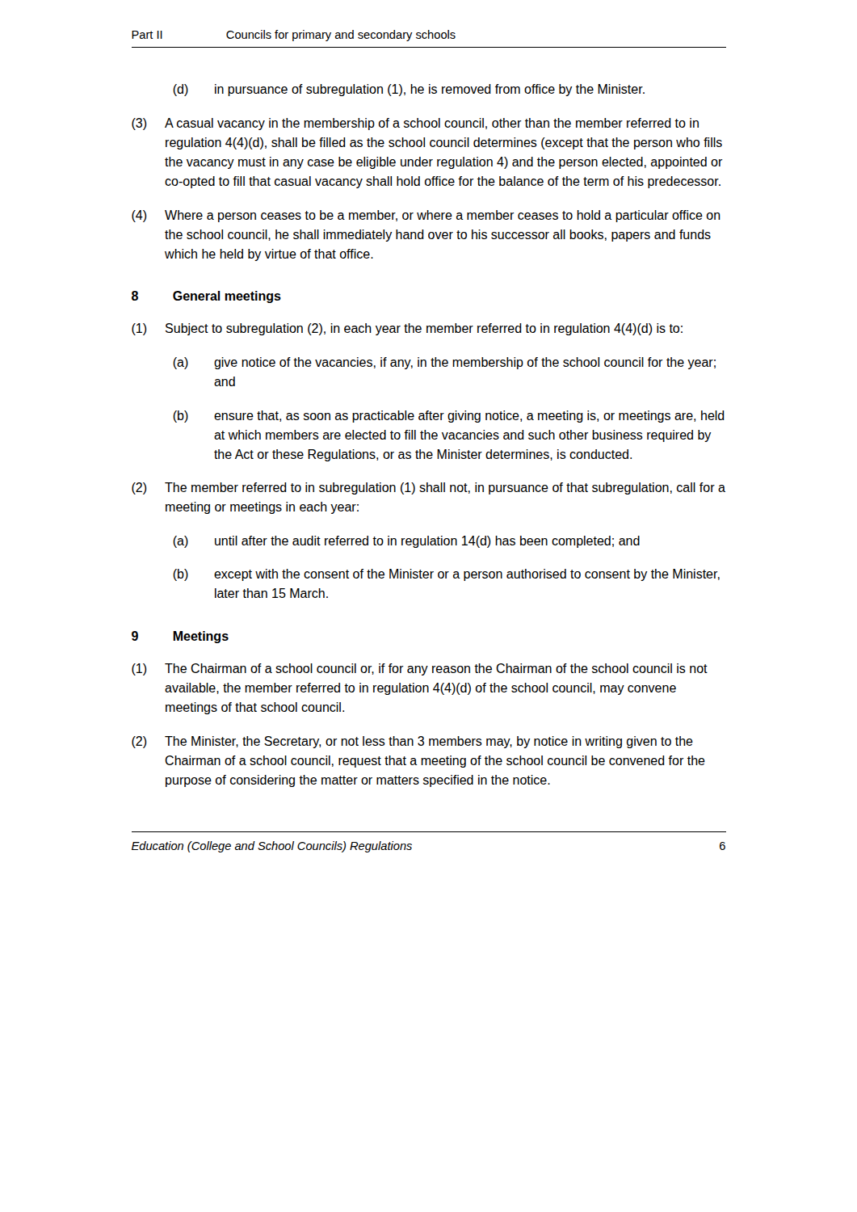Part II Councils for primary and secondary schools
(d)
in pursuance of subregulation (1), he is removed from office by the Minister.
(3)
A casual vacancy in the membership of a school council, other than the member referred to in regulation 4(4)(d), shall be filled as the school council determines (except that the person who fills the vacancy must in any case be eligible under regulation 4) and the person elected, appointed or co-opted to fill that casual vacancy shall hold office for the balance of the term of his predecessor.
(4)
Where a person ceases to be a member, or where a member ceases to hold a particular office on the school council, he shall immediately hand over to his successor all books, papers and funds which he held by virtue of that office.
8 General meetings
(1)
Subject to subregulation (2), in each year the member referred to in regulation 4(4)(d) is to:
(a)
give notice of the vacancies, if any, in the membership of the school council for the year; and
(b)
ensure that, as soon as practicable after giving notice, a meeting is, or meetings are, held at which members are elected to fill the vacancies and such other business required by the Act or these Regulations, or as the Minister determines, is conducted.
(2)
The member referred to in subregulation (1) shall not, in pursuance of that subregulation, call for a meeting or meetings in each year:
(a)
until after the audit referred to in regulation 14(d) has been completed; and
(b)
except with the consent of the Minister or a person authorised to consent by the Minister, later than 15 March.
9 Meetings
(1)
The Chairman of a school council or, if for any reason the Chairman of the school council is not available, the member referred to in regulation 4(4)(d) of the school council, may convene meetings of that school council.
(2)
The Minister, the Secretary, or not less than 3 members may, by notice in writing given to the Chairman of a school council, request that a meeting of the school council be convened for the purpose of considering the matter or matters specified in the notice.
Education (College and School Councils) Regulations 6